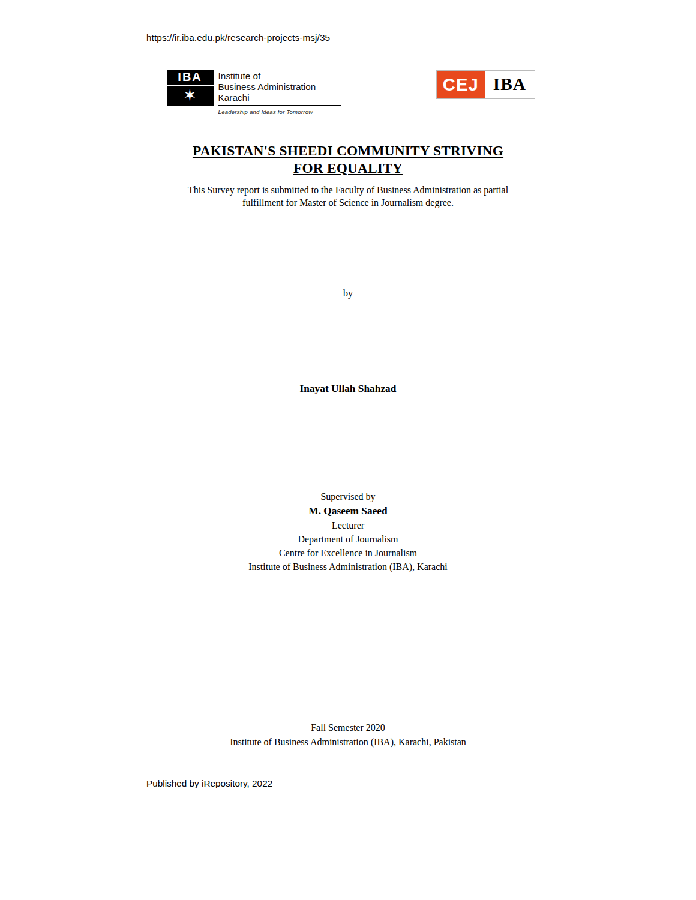https://ir.iba.edu.pk/research-projects-msj/35
IBA
✶
Institute of Business Administration Karachi
Leadership and Ideas for Tomorrow
CEJ
IBA
PAKISTAN'S SHEEDI COMMUNITY STRIVING
FOR EQUALITY
This Survey report is submitted to the Faculty of Business Administration as partial fulfillment for Master of Science in Journalism degree.
by
Inayat Ullah Shahzad
Supervised by
M. Qaseem Saeed
Lecturer
Department of Journalism
Centre for Excellence in Journalism
Institute of Business Administration (IBA), Karachi
Fall Semester 2020
Institute of Business Administration (IBA), Karachi, Pakistan
Published by iRepository, 2022